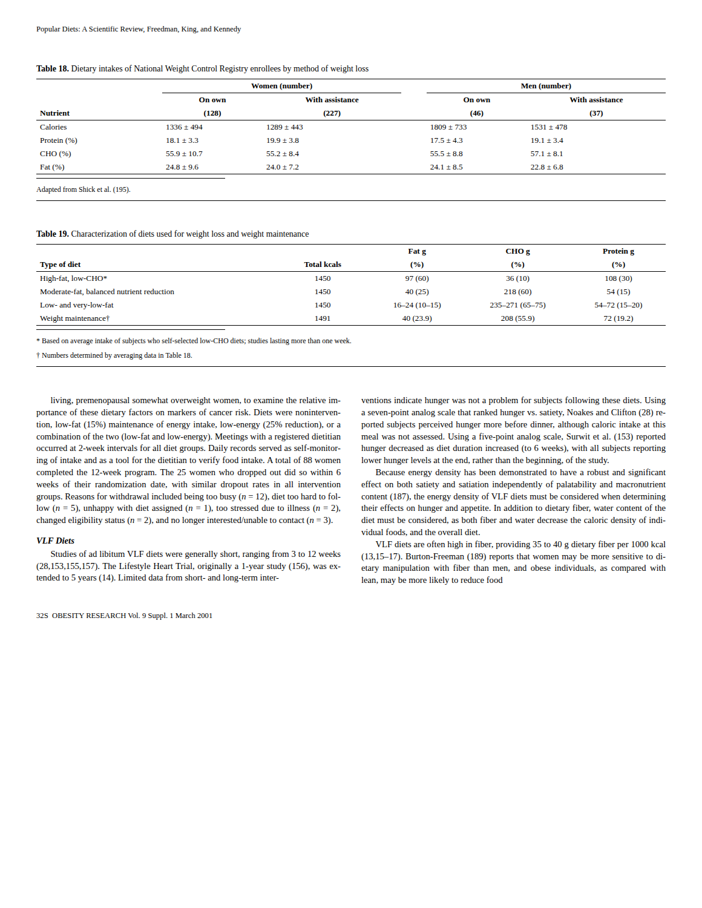Popular Diets: A Scientific Review, Freedman, King, and Kennedy
Table 18. Dietary intakes of National Weight Control Registry enrollees by method of weight loss
| | Women (number) | | Men (number) |
| | On own | With assistance | | On own | With assistance |
| Nutrient | (128) | (227) | | (46) | (37) |
| Calories | 1336 ± 494 | 1289 ± 443 | | 1809 ± 733 | 1531 ± 478 |
| Protein (%) | 18.1 ± 3.3 | 19.9 ± 3.8 | | 17.5 ± 4.3 | 19.1 ± 3.4 |
| CHO (%) | 55.9 ± 10.7 | 55.2 ± 8.4 | | 55.5 ± 8.8 | 57.1 ± 8.1 |
| Fat (%) | 24.8 ± 9.6 | 24.0 ± 7.2 | | 24.1 ± 8.5 | 22.8 ± 6.8 |
Adapted from Shick et al. (195).
Table 19. Characterization of diets used for weight loss and weight maintenance
| | | Fat g | CHO g | Protein g |
| Type of diet | Total kcals | (%) | (%) | (%) |
| High-fat, low-CHO* | 1450 | 97 (60) | 36 (10) | 108 (30) |
| Moderate-fat, balanced nutrient reduction | 1450 | 40 (25) | 218 (60) | 54 (15) |
| Low- and very-low-fat | 1450 | 16–24 (10–15) | 235–271 (65–75) | 54–72 (15–20) |
| Weight maintenance† | 1491 | 40 (23.9) | 208 (55.9) | 72 (19.2) |
* Based on average intake of subjects who self-selected low-CHO diets; studies lasting more than one week.
† Numbers determined by averaging data in Table 18.
living, premenopausal somewhat overweight women, to examine the relative importance of these dietary factors on markers of cancer risk. Diets were nonintervention, low-fat (15%) maintenance of energy intake, low-energy (25% reduction), or a combination of the two (low-fat and low-energy). Meetings with a registered dietitian occurred at 2-week intervals for all diet groups. Daily records served as self-monitoring of intake and as a tool for the dietitian to verify food intake. A total of 88 women completed the 12-week program. The 25 women who dropped out did so within 6 weeks of their randomization date, with similar dropout rates in all intervention groups. Reasons for withdrawal included being too busy (n = 12), diet too hard to follow (n = 5), unhappy with diet assigned (n = 1), too stressed due to illness (n = 2), changed eligibility status (n = 2), and no longer interested/unable to contact (n = 3).
VLF Diets
Studies of ad libitum VLF diets were generally short, ranging from 3 to 12 weeks (28,153,155,157). The Lifestyle Heart Trial, originally a 1-year study (156), was extended to 5 years (14). Limited data from short- and long-term inter-
ventions indicate hunger was not a problem for subjects following these diets. Using a seven-point analog scale that ranked hunger vs. satiety, Noakes and Clifton (28) reported subjects perceived hunger more before dinner, although caloric intake at this meal was not assessed. Using a five-point analog scale, Surwit et al. (153) reported hunger decreased as diet duration increased (to 6 weeks), with all subjects reporting lower hunger levels at the end, rather than the beginning, of the study.
Because energy density has been demonstrated to have a robust and significant effect on both satiety and satiation independently of palatability and macronutrient content (187), the energy density of VLF diets must be considered when determining their effects on hunger and appetite. In addition to dietary fiber, water content of the diet must be considered, as both fiber and water decrease the caloric density of individual foods, and the overall diet.
VLF diets are often high in fiber, providing 35 to 40 g dietary fiber per 1000 kcal (13,15–17). Burton-Freeman (189) reports that women may be more sensitive to dietary manipulation with fiber than men, and obese individuals, as compared with lean, may be more likely to reduce food
32S OBESITY RESEARCH Vol. 9 Suppl. 1 March 2001